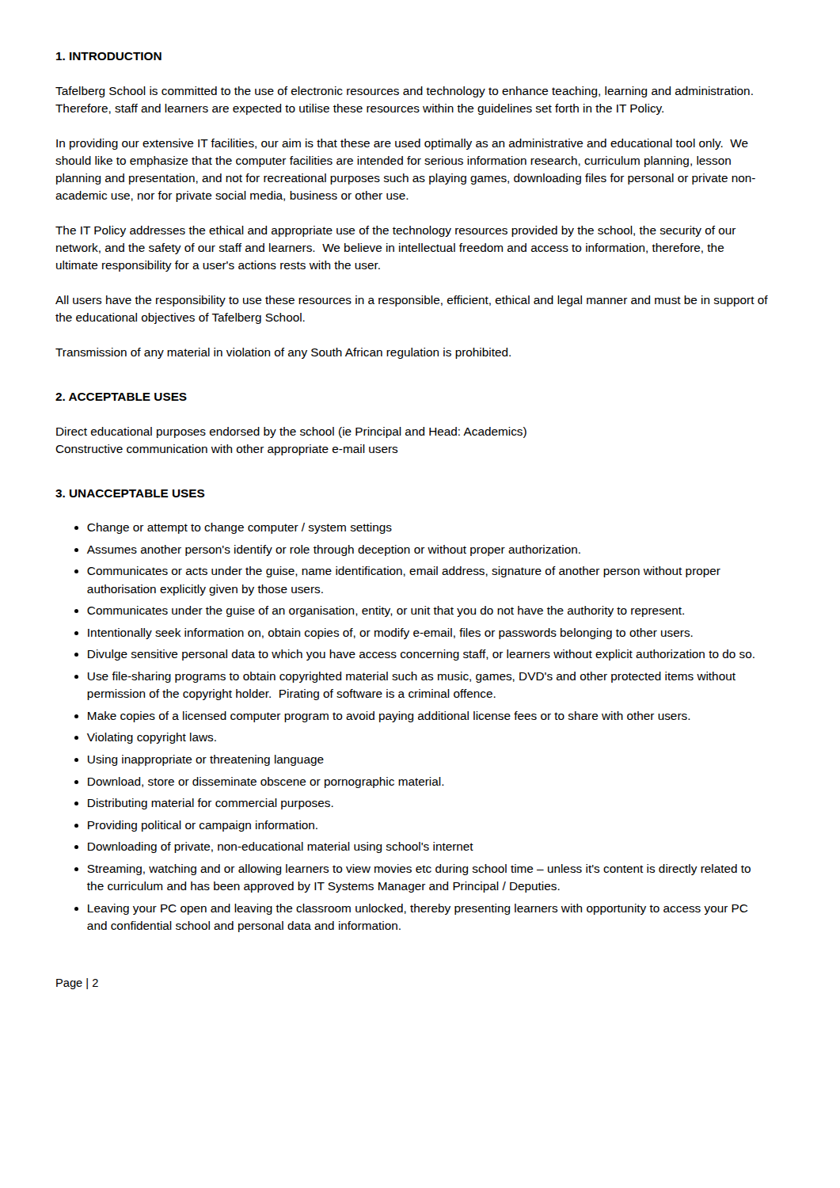1. INTRODUCTION
Tafelberg School is committed to the use of electronic resources and technology to enhance teaching, learning and administration. Therefore, staff and learners are expected to utilise these resources within the guidelines set forth in the IT Policy.
In providing our extensive IT facilities, our aim is that these are used optimally as an administrative and educational tool only. We should like to emphasize that the computer facilities are intended for serious information research, curriculum planning, lesson planning and presentation, and not for recreational purposes such as playing games, downloading files for personal or private non-academic use, nor for private social media, business or other use.
The IT Policy addresses the ethical and appropriate use of the technology resources provided by the school, the security of our network, and the safety of our staff and learners. We believe in intellectual freedom and access to information, therefore, the ultimate responsibility for a user's actions rests with the user.
All users have the responsibility to use these resources in a responsible, efficient, ethical and legal manner and must be in support of the educational objectives of Tafelberg School.
Transmission of any material in violation of any South African regulation is prohibited.
2. ACCEPTABLE USES
Direct educational purposes endorsed by the school (ie Principal and Head: Academics)
Constructive communication with other appropriate e-mail users
3. UNACCEPTABLE USES
Change or attempt to change computer / system settings
Assumes another person's identify or role through deception or without proper authorization.
Communicates or acts under the guise, name identification, email address, signature of another person without proper authorisation explicitly given by those users.
Communicates under the guise of an organisation, entity, or unit that you do not have the authority to represent.
Intentionally seek information on, obtain copies of, or modify e-email, files or passwords belonging to other users.
Divulge sensitive personal data to which you have access concerning staff, or learners without explicit authorization to do so.
Use file-sharing programs to obtain copyrighted material such as music, games, DVD's and other protected items without permission of the copyright holder. Pirating of software is a criminal offence.
Make copies of a licensed computer program to avoid paying additional license fees or to share with other users.
Violating copyright laws.
Using inappropriate or threatening language
Download, store or disseminate obscene or pornographic material.
Distributing material for commercial purposes.
Providing political or campaign information.
Downloading of private, non-educational material using school's internet
Streaming, watching and or allowing learners to view movies etc during school time – unless it's content is directly related to the curriculum and has been approved by IT Systems Manager and Principal / Deputies.
Leaving your PC open and leaving the classroom unlocked, thereby presenting learners with opportunity to access your PC and confidential school and personal data and information.
Page | 2